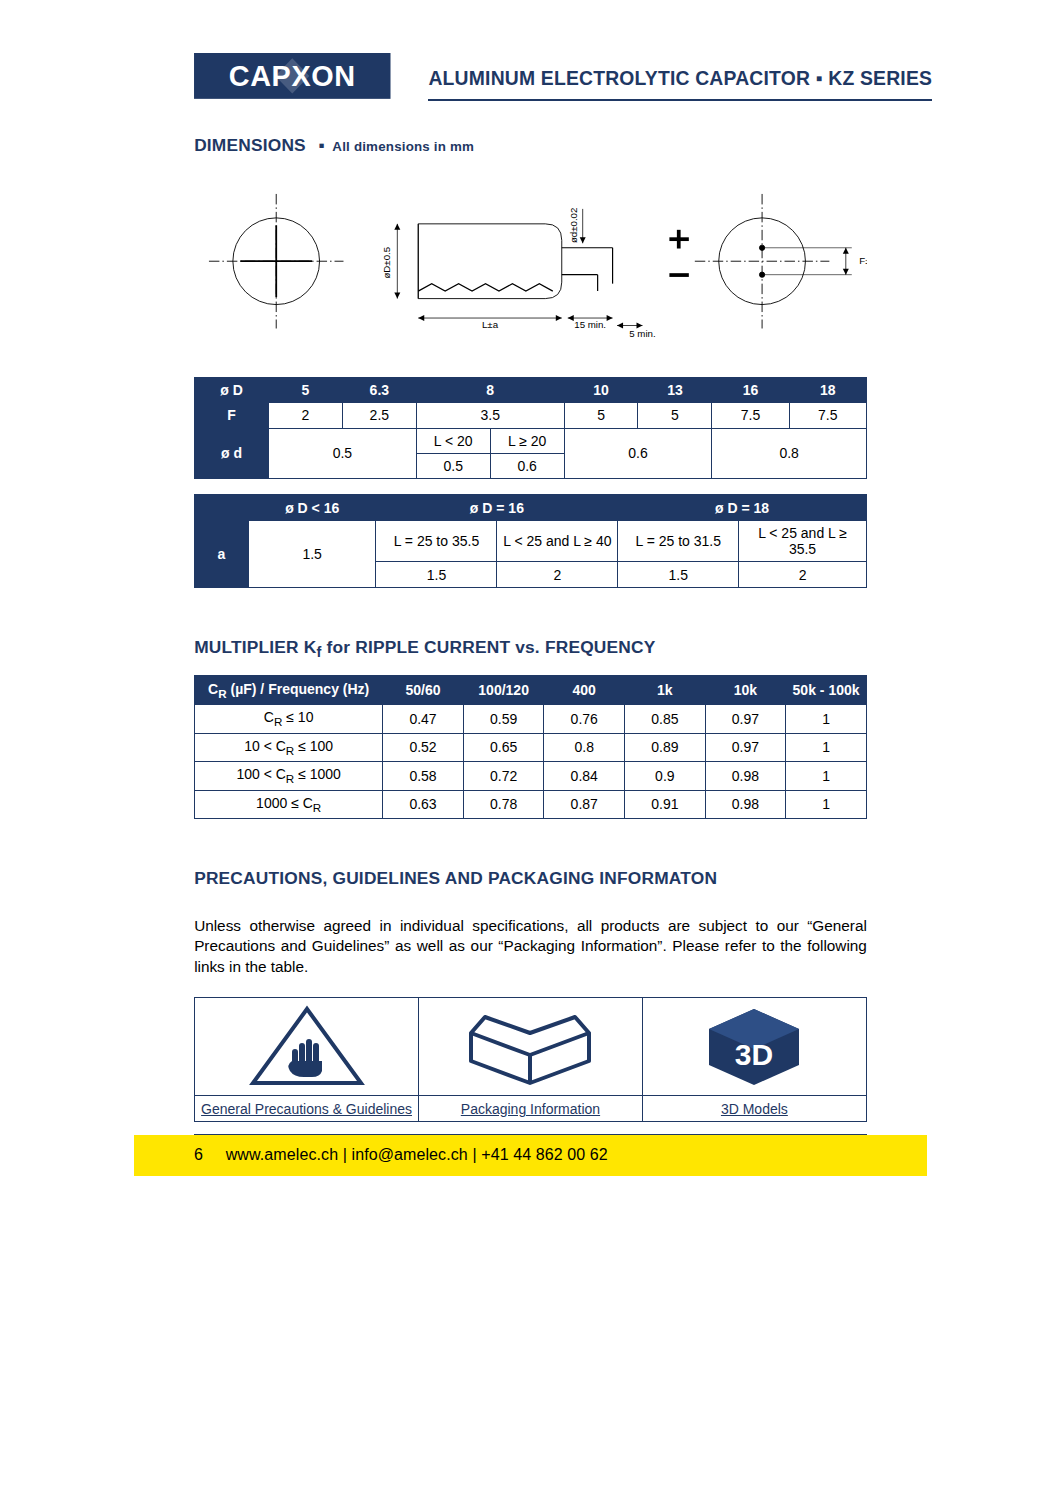CAPXON
ALUMINUM ELECTROLYTIC CAPACITOR ▪ KZ SERIES
DIMENSIONS ▪All dimensions in mm
øD±0.5 ød±0.02 L±a 15 min. 5 min. F±0.5
| ø D | 5 | 6.3 | 8 | 10 | 13 | 16 | 18 |
| --- | --- | --- | --- | --- | --- | --- | --- |
| F | 2 | 2.5 | 3.5 | 5 | 5 | 7.5 | 7.5 |
| ø d | 0.5 | L < 20 | L ≥ 20 | 0.6 | 0.8 |
| 0.5 | 0.6 |
| | ø D < 16 | ø D = 16 | ø D = 18 |
| --- | --- | --- | --- |
| a | 1.5 | L = 25 to 35.5 | L < 25 and L ≥ 40 | L = 25 to 31.5 | L < 25 and L ≥ 35.5 |
| 1.5 | 2 | 1.5 | 2 |
MULTIPLIER Kf for RIPPLE CURRENT vs. FREQUENCY
| C R (µF) / Frequency (Hz) | 50/60 | 100/120 | 400 | 1k | 10k | 50k - 100k |
| --- | --- | --- | --- | --- | --- | --- |
| C R ≤ 10 | 0.47 | 0.59 | 0.76 | 0.85 | 0.97 | 1 |
| 10 < C R ≤ 100 | 0.52 | 0.65 | 0.8 | 0.89 | 0.97 | 1 |
| 100 < C R ≤ 1000 | 0.58 | 0.72 | 0.84 | 0.9 | 0.98 | 1 |
| 1000 ≤ C R | 0.63 | 0.78 | 0.87 | 0.91 | 0.98 | 1 |
PRECAUTIONS, GUIDELINES AND PACKAGING INFORMATON
Unless otherwise agreed in individual specifications, all products are subject to our “General Precautions and Guidelines” as well as our “Packaging Information”. Please refer to the following links in the table.
| | | 3D |
| General Precautions & Guidelines | Packaging Information | 3D Models |
6 www.amelec.ch | info@amelec.ch | +41 44 862 00 62